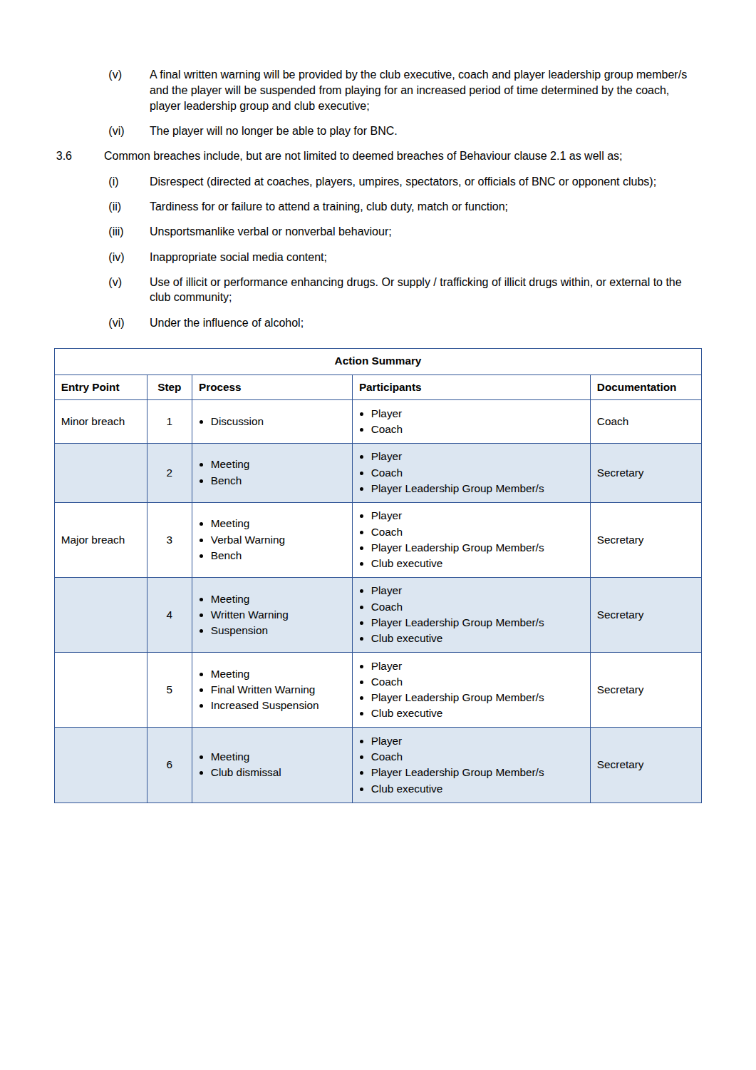(v) A final written warning will be provided by the club executive, coach and player leadership group member/s and the player will be suspended from playing for an increased period of time determined by the coach, player leadership group and club executive;
(vi) The player will no longer be able to play for BNC.
3.6
Common breaches include, but are not limited to deemed breaches of Behaviour clause 2.1 as well as;
(i) Disrespect (directed at coaches, players, umpires, spectators, or officials of BNC or opponent clubs);
(ii) Tardiness for or failure to attend a training, club duty, match or function;
(iii) Unsportsmanlike verbal or nonverbal behaviour;
(iv) Inappropriate social media content;
(v) Use of illicit or performance enhancing drugs. Or supply / trafficking of illicit drugs within, or external to the club community;
(vi) Under the influence of alcohol;
Action Summary
| Entry Point | Step | Process | Participants | Documentation |
| --- | --- | --- | --- | --- |
| Minor breach | 1 | Discussion | Player Coach | Coach |
| | 2 | Meeting Bench | Player Coach Player Leadership Group Member/s | Secretary |
| Major breach | 3 | Meeting Verbal Warning Bench | Player Coach Player Leadership Group Member/s Club executive | Secretary |
| | 4 | Meeting Written Warning Suspension | Player Coach Player Leadership Group Member/s Club executive | Secretary |
| | 5 | Meeting Final Written Warning Increased Suspension | Player Coach Player Leadership Group Member/s Club executive | Secretary |
| | 6 | Meeting Club dismissal | Player Coach Player Leadership Group Member/s Club executive | Secretary |